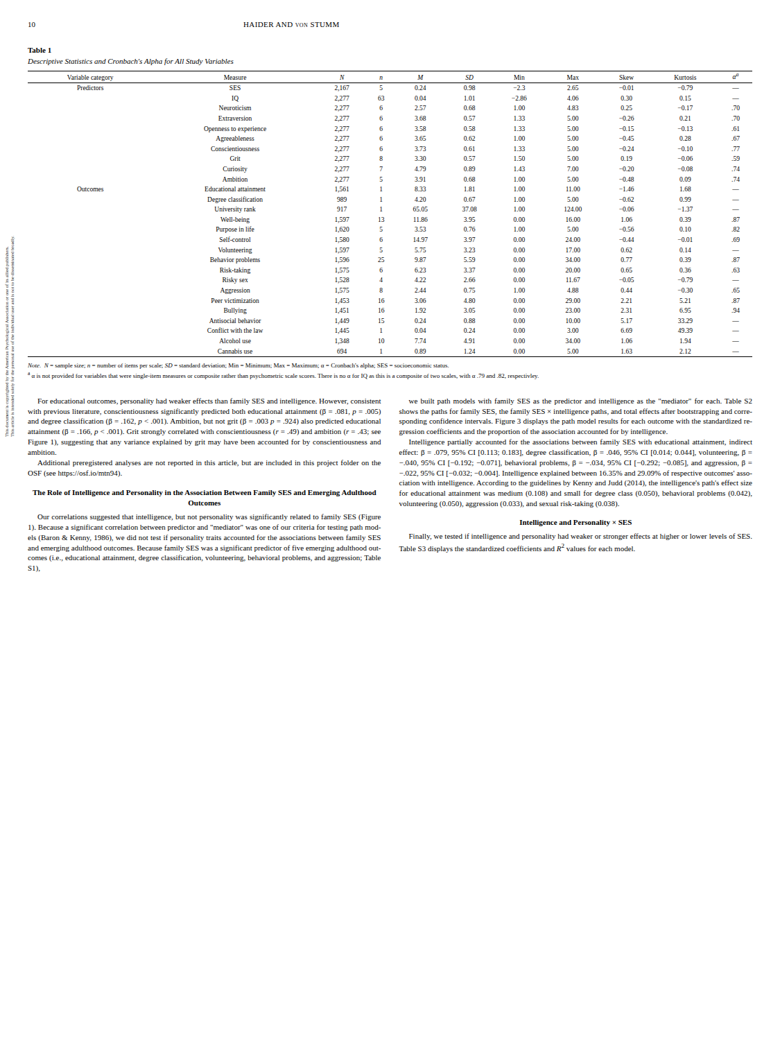This document is copyrighted by the American Psychological Association or one of its allied publishers.
This article is intended solely for the personal use of the individual user and is not to be disseminated broadly.
10 HAIDER AND VON STUMM
Table 1
Descriptive Statistics and Cronbach's Alpha for All Study Variables
| Variable category | Measure | N | n | M | SD | Min | Max | Skew | Kurtosis | α a |
| --- | --- | --- | --- | --- | --- | --- | --- | --- | --- | --- |
| Predictors | SES | 2,167 | 5 | 0.24 | 0.98 | −2.3 | 2.65 | −0.01 | −0.79 | — |
| | IQ | 2,277 | 63 | 0.04 | 1.01 | −2.86 | 4.06 | 0.30 | 0.15 | — |
| | Neuroticism | 2,277 | 6 | 2.57 | 0.68 | 1.00 | 4.83 | 0.25 | −0.17 | .70 |
| | Extraversion | 2,277 | 6 | 3.68 | 0.57 | 1.33 | 5.00 | −0.26 | 0.21 | .70 |
| | Openness to experience | 2,277 | 6 | 3.58 | 0.58 | 1.33 | 5.00 | −0.15 | −0.13 | .61 |
| | Agreeableness | 2,277 | 6 | 3.65 | 0.62 | 1.00 | 5.00 | −0.45 | 0.28 | .67 |
| | Conscientiousness | 2,277 | 6 | 3.73 | 0.61 | 1.33 | 5.00 | −0.24 | −0.10 | .77 |
| | Grit | 2,277 | 8 | 3.30 | 0.57 | 1.50 | 5.00 | 0.19 | −0.06 | .59 |
| | Curiosity | 2,277 | 7 | 4.79 | 0.89 | 1.43 | 7.00 | −0.20 | −0.08 | .74 |
| | Ambition | 2,277 | 5 | 3.91 | 0.68 | 1.00 | 5.00 | −0.48 | 0.09 | .74 |
| Outcomes | Educational attainment | 1,561 | 1 | 8.33 | 1.81 | 1.00 | 11.00 | −1.46 | 1.68 | — |
| | Degree classification | 989 | 1 | 4.20 | 0.67 | 1.00 | 5.00 | −0.62 | 0.99 | — |
| | University rank | 917 | 1 | 65.05 | 37.08 | 1.00 | 124.00 | −0.06 | −1.37 | — |
| | Well-being | 1,597 | 13 | 11.86 | 3.95 | 0.00 | 16.00 | 1.06 | 0.39 | .87 |
| | Purpose in life | 1,620 | 5 | 3.53 | 0.76 | 1.00 | 5.00 | −0.56 | 0.10 | .82 |
| | Self-control | 1,580 | 6 | 14.97 | 3.97 | 0.00 | 24.00 | −0.44 | −0.01 | .69 |
| | Volunteering | 1,597 | 5 | 5.75 | 3.23 | 0.00 | 17.00 | 0.62 | 0.14 | — |
| | Behavior problems | 1,596 | 25 | 9.87 | 5.59 | 0.00 | 34.00 | 0.77 | 0.39 | .87 |
| | Risk-taking | 1,575 | 6 | 6.23 | 3.37 | 0.00 | 20.00 | 0.65 | 0.36 | .63 |
| | Risky sex | 1,528 | 4 | 4.22 | 2.66 | 0.00 | 11.67 | −0.05 | −0.79 | — |
| | Aggression | 1,575 | 8 | 2.44 | 0.75 | 1.00 | 4.88 | 0.44 | −0.30 | .65 |
| | Peer victimization | 1,453 | 16 | 3.06 | 4.80 | 0.00 | 29.00 | 2.21 | 5.21 | .87 |
| | Bullying | 1,451 | 16 | 1.92 | 3.05 | 0.00 | 23.00 | 2.31 | 6.95 | .94 |
| | Antisocial behavior | 1,449 | 15 | 0.24 | 0.88 | 0.00 | 10.00 | 5.17 | 33.29 | — |
| | Conflict with the law | 1,445 | 1 | 0.04 | 0.24 | 0.00 | 3.00 | 6.69 | 49.39 | — |
| | Alcohol use | 1,348 | 10 | 7.74 | 4.91 | 0.00 | 34.00 | 1.06 | 1.94 | — |
| | Cannabis use | 694 | 1 | 0.89 | 1.24 | 0.00 | 5.00 | 1.63 | 2.12 | — |
Note. N = sample size; n = number of items per scale; SD = standard deviation; Min = Minimum; Max = Maximum; α = Cronbach's alpha; SES = socioeconomic status.
a α is not provided for variables that were single-item measures or composite rather than psychometric scale scores. There is no α for IQ as this is a composite of two scales, with α .79 and .82, respectivley.
For educational outcomes, personality had weaker effects than family SES and intelligence. However, consistent with previous literature, conscientiousness significantly predicted both educational attainment (β = .081, p = .005) and degree classification (β = .162, p < .001). Ambition, but not grit (β = .003 p = .924) also predicted educational attainment (β = .166, p < .001). Grit strongly correlated with conscientiousness (r = .49) and ambition (r = .43; see Figure 1), suggesting that any variance explained by grit may have been accounted for by conscientiousness and ambition.
Additional preregistered analyses are not reported in this article, but are included in this project folder on the OSF (see https://osf.io/mtn94).
The Role of Intelligence and Personality in the Association Between Family SES and Emerging Adulthood Outcomes
Our correlations suggested that intelligence, but not personality was significantly related to family SES (Figure 1). Because a significant correlation between predictor and "mediator" was one of our criteria for testing path models (Baron & Kenny, 1986), we did not test if personality traits accounted for the associations between family SES and emerging adulthood outcomes. Because family SES was a significant predictor of five emerging adulthood outcomes (i.e., educational attainment, degree classification, volunteering, behavioral problems, and aggression; Table S1),
we built path models with family SES as the predictor and intelligence as the "mediator" for each. Table S2 shows the paths for family SES, the family SES × intelligence paths, and total effects after bootstrapping and corresponding confidence intervals. Figure 3 displays the path model results for each outcome with the standardized regression coefficients and the proportion of the association accounted for by intelligence.
Intelligence partially accounted for the associations between family SES with educational attainment, indirect effect: β = .079, 95% CI [0.113; 0.183], degree classification, β = .046, 95% CI [0.014; 0.044], volunteering, β = −.040, 95% CI [−0.192; −0.071], behavioral problems, β = −.034, 95% CI [−0.292; −0.085], and aggression, β = −.022, 95% CI [−0.032; −0.004]. Intelligence explained between 16.35% and 29.09% of respective outcomes' association with intelligence. According to the guidelines by Kenny and Judd (2014), the intelligence's path's effect size for educational attainment was medium (0.108) and small for degree class (0.050), behavioral problems (0.042), volunteering (0.050), aggression (0.033), and sexual risk-taking (0.038).
Intelligence and Personality × SES
Finally, we tested if intelligence and personality had weaker or stronger effects at higher or lower levels of SES. Table S3 displays the standardized coefficients and R2 values for each model.